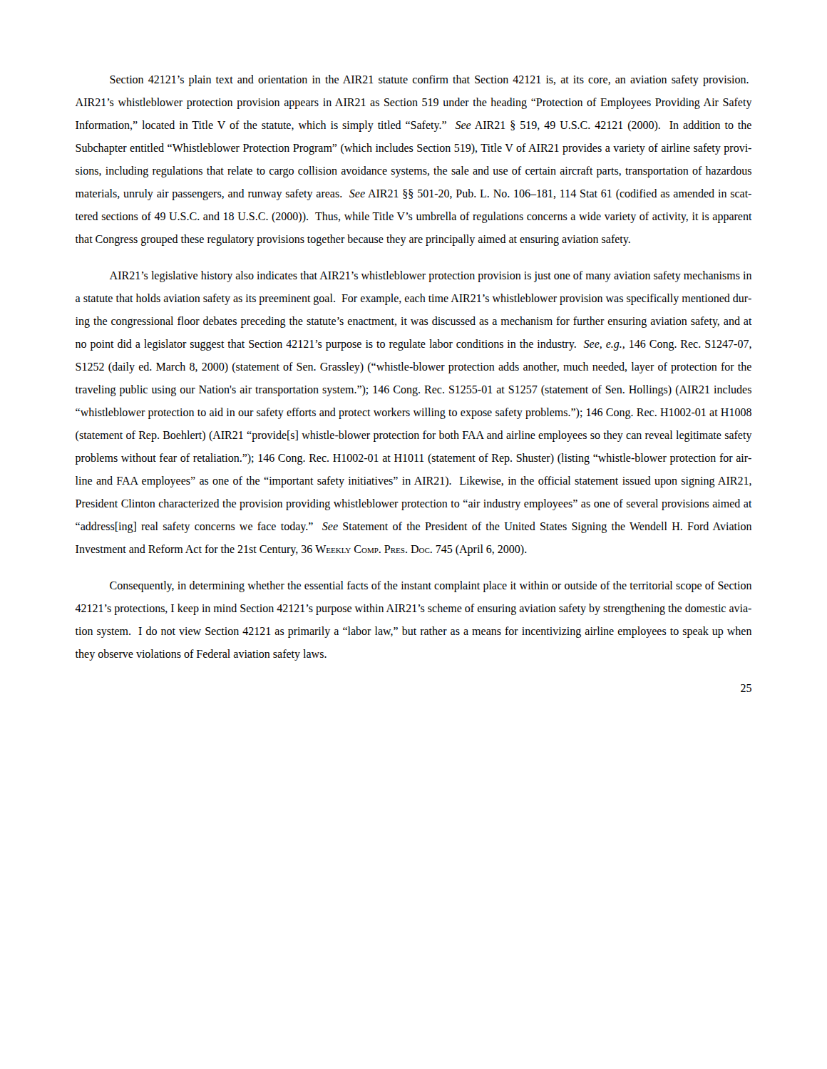Section 42121’s plain text and orientation in the AIR21 statute confirm that Section 42121 is, at its core, an aviation safety provision. AIR21’s whistleblower protection provision appears in AIR21 as Section 519 under the heading “Protection of Employees Providing Air Safety Information,” located in Title V of the statute, which is simply titled “Safety.” See AIR21 § 519, 49 U.S.C. 42121 (2000). In addition to the Subchapter entitled “Whistleblower Protection Program” (which includes Section 519), Title V of AIR21 provides a variety of airline safety provisions, including regulations that relate to cargo collision avoidance systems, the sale and use of certain aircraft parts, transportation of hazardous materials, unruly air passengers, and runway safety areas. See AIR21 §§ 501-20, Pub. L. No. 106–181, 114 Stat 61 (codified as amended in scattered sections of 49 U.S.C. and 18 U.S.C. (2000)). Thus, while Title V’s umbrella of regulations concerns a wide variety of activity, it is apparent that Congress grouped these regulatory provisions together because they are principally aimed at ensuring aviation safety.
AIR21’s legislative history also indicates that AIR21’s whistleblower protection provision is just one of many aviation safety mechanisms in a statute that holds aviation safety as its preeminent goal. For example, each time AIR21’s whistleblower provision was specifically mentioned during the congressional floor debates preceding the statute’s enactment, it was discussed as a mechanism for further ensuring aviation safety, and at no point did a legislator suggest that Section 42121’s purpose is to regulate labor conditions in the industry. See, e.g., 146 Cong. Rec. S1247-07, S1252 (daily ed. March 8, 2000) (statement of Sen. Grassley) (“whistle-blower protection adds another, much needed, layer of protection for the traveling public using our Nation's air transportation system.”); 146 Cong. Rec. S1255-01 at S1257 (statement of Sen. Hollings) (AIR21 includes “whistleblower protection to aid in our safety efforts and protect workers willing to expose safety problems.”); 146 Cong. Rec. H1002-01 at H1008 (statement of Rep. Boehlert) (AIR21 “provide[s] whistle-blower protection for both FAA and airline employees so they can reveal legitimate safety problems without fear of retaliation.”); 146 Cong. Rec. H1002-01 at H1011 (statement of Rep. Shuster) (listing “whistle-blower protection for airline and FAA employees” as one of the “important safety initiatives” in AIR21). Likewise, in the official statement issued upon signing AIR21, President Clinton characterized the provision providing whistleblower protection to “air industry employees” as one of several provisions aimed at “address[ing] real safety concerns we face today.” See Statement of the President of the United States Signing the Wendell H. Ford Aviation Investment and Reform Act for the 21st Century, 36 Weekly Comp. Pres. Doc. 745 (April 6, 2000).
Consequently, in determining whether the essential facts of the instant complaint place it within or outside of the territorial scope of Section 42121’s protections, I keep in mind Section 42121’s purpose within AIR21’s scheme of ensuring aviation safety by strengthening the domestic aviation system. I do not view Section 42121 as primarily a “labor law,” but rather as a means for incentivizing airline employees to speak up when they observe violations of Federal aviation safety laws.
25